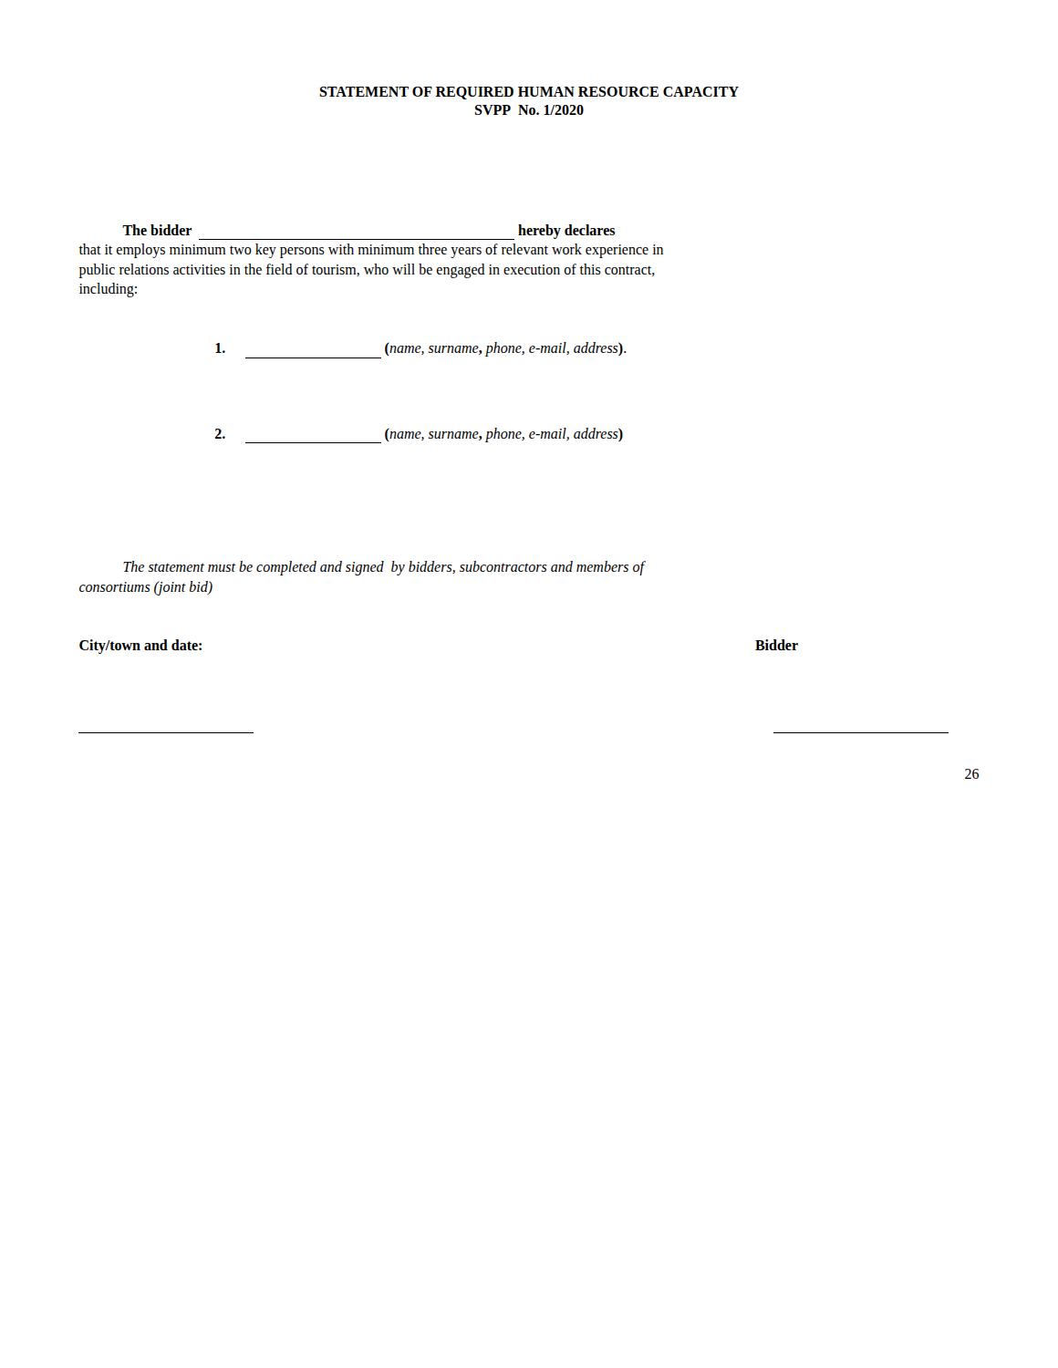STATEMENT OF REQUIRED HUMAN RESOURCE CAPACITY
SVPP No. 1/2020
The bidder hereby declares
that it employs minimum two key persons with minimum three years of relevant work experience in
public relations activities in the field of tourism, who will be engaged in execution of this contract,
including:
1. (name, surname, phone, e-mail, address).
2. (name, surname, phone, e-mail, address)
The statement must be completed and signed by bidders, subcontractors and members of
consortiums (joint bid)
City/town and date:
Bidder
26